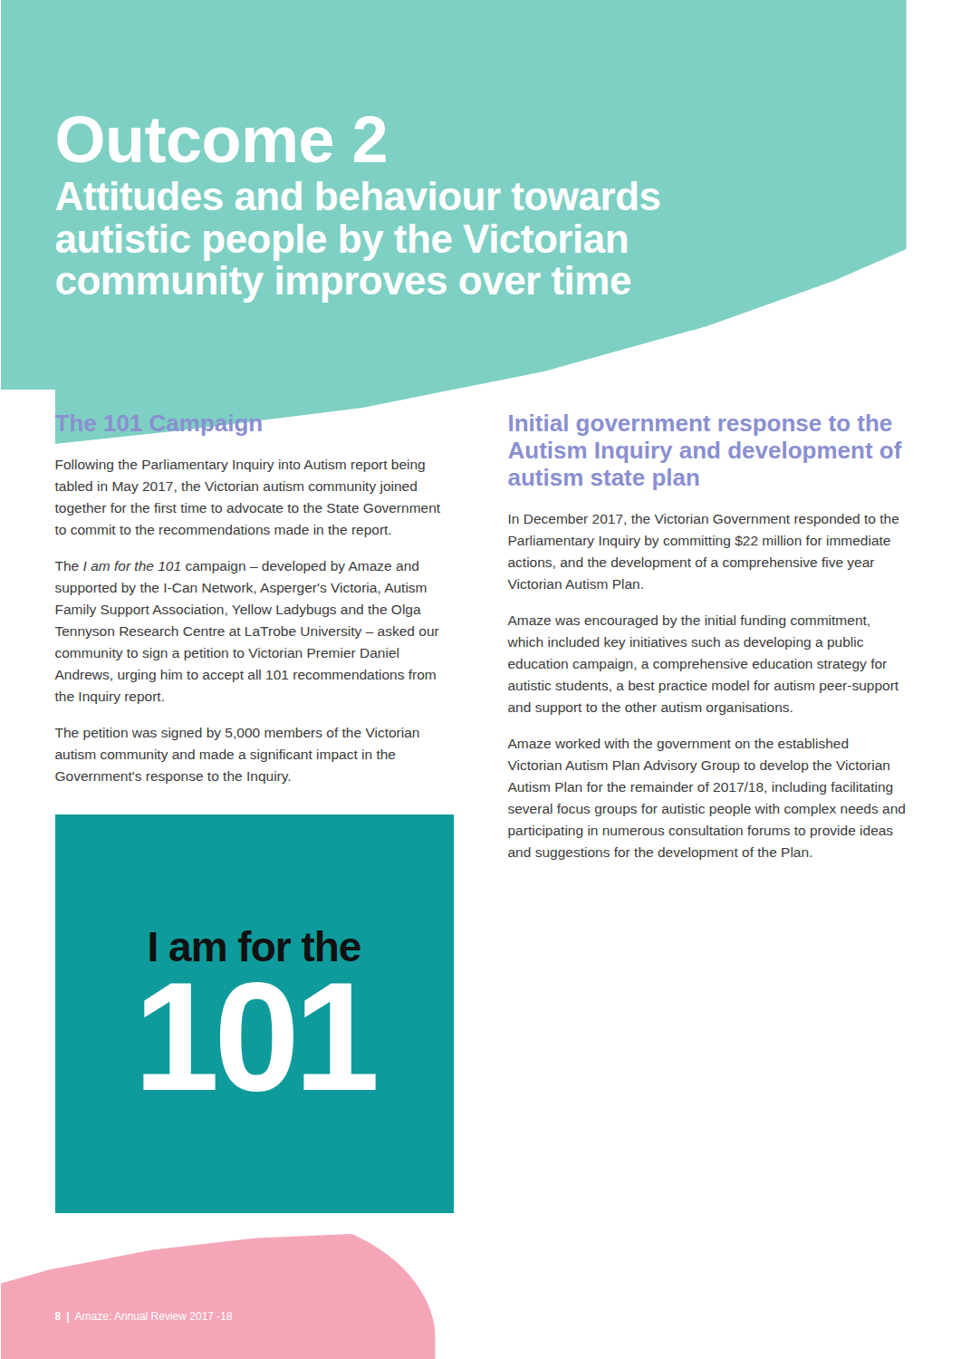Outcome 2 Attitudes and behaviour towards autistic people by the Victorian community improves over time
The 101 Campaign
Following the Parliamentary Inquiry into Autism report being tabled in May 2017, the Victorian autism community joined together for the first time to advocate to the State Government to commit to the recommendations made in the report.
The I am for the 101 campaign – developed by Amaze and supported by the I-Can Network, Asperger's Victoria, Autism Family Support Association, Yellow Ladybugs and the Olga Tennyson Research Centre at LaTrobe University – asked our community to sign a petition to Victorian Premier Daniel Andrews, urging him to accept all 101 recommendations from the Inquiry report.
The petition was signed by 5,000 members of the Victorian autism community and made a significant impact in the Government's response to the Inquiry.
I am for the
101
Initial government response to the Autism Inquiry and development of autism state plan
In December 2017, the Victorian Government responded to the Parliamentary Inquiry by committing $22 million for immediate actions, and the development of a comprehensive five year Victorian Autism Plan.
Amaze was encouraged by the initial funding commitment, which included key initiatives such as developing a public education campaign, a comprehensive education strategy for autistic students, a best practice model for autism peer-support and support to the other autism organisations.
Amaze worked with the government on the established Victorian Autism Plan Advisory Group to develop the Victorian Autism Plan for the remainder of 2017/18, including facilitating several focus groups for autistic people with complex needs and participating in numerous consultation forums to provide ideas and suggestions for the development of the Plan.
8|Amaze: Annual Review 2017 -18